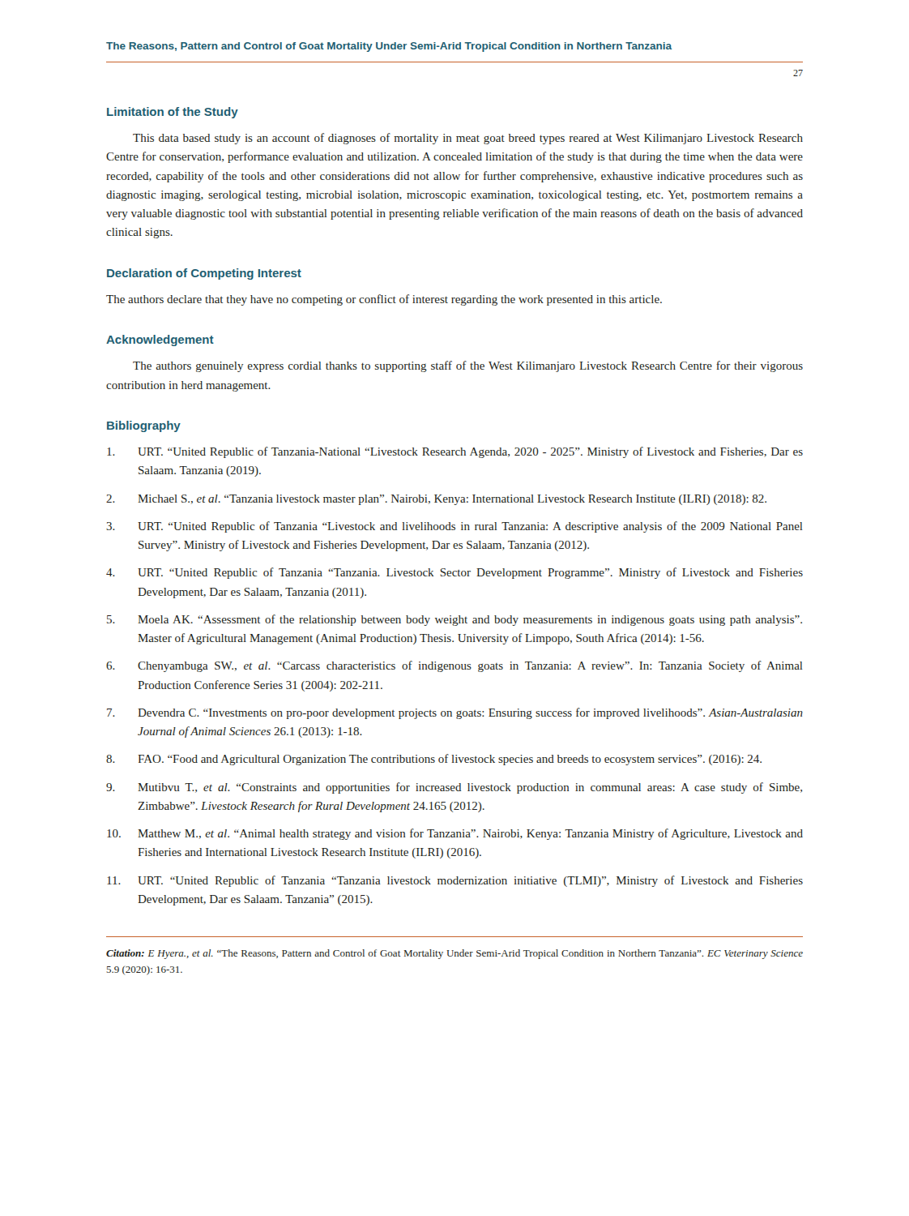The Reasons, Pattern and Control of Goat Mortality Under Semi-Arid Tropical Condition in Northern Tanzania
27
Limitation of the Study
This data based study is an account of diagnoses of mortality in meat goat breed types reared at West Kilimanjaro Livestock Research Centre for conservation, performance evaluation and utilization. A concealed limitation of the study is that during the time when the data were recorded, capability of the tools and other considerations did not allow for further comprehensive, exhaustive indicative procedures such as diagnostic imaging, serological testing, microbial isolation, microscopic examination, toxicological testing, etc. Yet, postmortem remains a very valuable diagnostic tool with substantial potential in presenting reliable verification of the main reasons of death on the basis of advanced clinical signs.
Declaration of Competing Interest
The authors declare that they have no competing or conflict of interest regarding the work presented in this article.
Acknowledgement
The authors genuinely express cordial thanks to supporting staff of the West Kilimanjaro Livestock Research Centre for their vigorous contribution in herd management.
Bibliography
URT. “United Republic of Tanzania-National “Livestock Research Agenda, 2020 - 2025”. Ministry of Livestock and Fisheries, Dar es Salaam. Tanzania (2019).
Michael S., et al. “Tanzania livestock master plan”. Nairobi, Kenya: International Livestock Research Institute (ILRI) (2018): 82.
URT. “United Republic of Tanzania “Livestock and livelihoods in rural Tanzania: A descriptive analysis of the 2009 National Panel Survey”. Ministry of Livestock and Fisheries Development, Dar es Salaam, Tanzania (2012).
URT. “United Republic of Tanzania “Tanzania. Livestock Sector Development Programme”. Ministry of Livestock and Fisheries Development, Dar es Salaam, Tanzania (2011).
Moela AK. “Assessment of the relationship between body weight and body measurements in indigenous goats using path analysis”. Master of Agricultural Management (Animal Production) Thesis. University of Limpopo, South Africa (2014): 1-56.
Chenyambuga SW., et al. “Carcass characteristics of indigenous goats in Tanzania: A review”. In: Tanzania Society of Animal Production Conference Series 31 (2004): 202-211.
Devendra C. “Investments on pro-poor development projects on goats: Ensuring success for improved livelihoods”. Asian-Australasian Journal of Animal Sciences 26.1 (2013): 1-18.
FAO. “Food and Agricultural Organization The contributions of livestock species and breeds to ecosystem services”. (2016): 24.
Mutibvu T., et al. “Constraints and opportunities for increased livestock production in communal areas: A case study of Simbe, Zimbabwe”. Livestock Research for Rural Development 24.165 (2012).
Matthew M., et al. “Animal health strategy and vision for Tanzania”. Nairobi, Kenya: Tanzania Ministry of Agriculture, Livestock and Fisheries and International Livestock Research Institute (ILRI) (2016).
URT. “United Republic of Tanzania “Tanzania livestock modernization initiative (TLMI)”, Ministry of Livestock and Fisheries Development, Dar es Salaam. Tanzania” (2015).
Citation: E Hyera., et al. “The Reasons, Pattern and Control of Goat Mortality Under Semi-Arid Tropical Condition in Northern Tanzania”. EC Veterinary Science 5.9 (2020): 16-31.